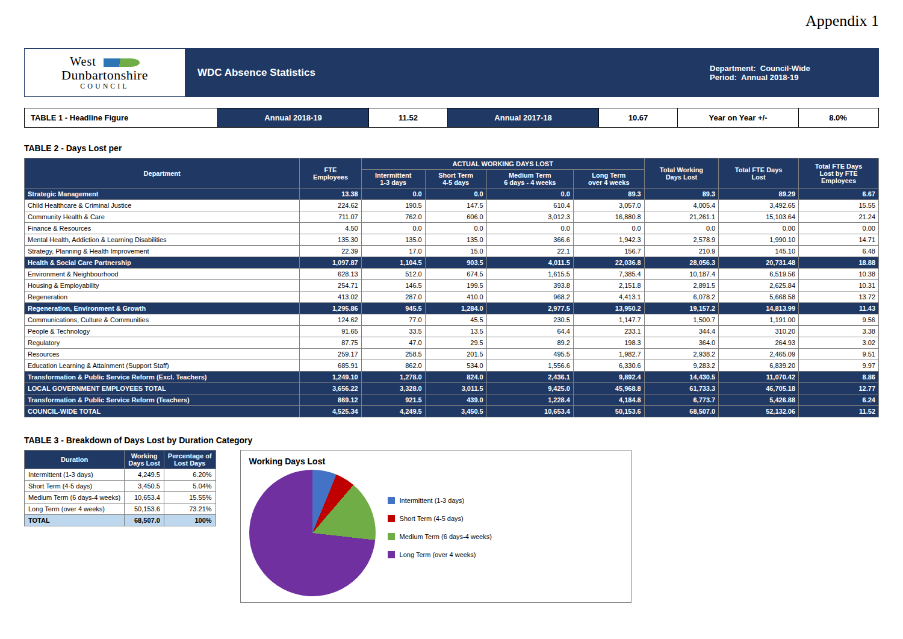Appendix 1
West
Dunbartonshire
COUNCIL
WDC Absence Statistics
Department: Council-Wide
Period: Annual 2018-19
TABLE 1 - Headline Figure
Annual 2018-19
11.52
Annual 2017-18
10.67
Year on Year +/-
8.0%
TABLE 2 - Days Lost per
| Department | FTE Employees | ACTUAL WORKING DAYS LOST | Total Working Days Lost | Total FTE Days Lost | Total FTE Days Lost by FTE Employees |
| --- | --- | --- | --- | --- | --- |
| Intermittent 1-3 days | Short Term 4-5 days | Medium Term 6 days - 4 weeks | Long Term over 4 weeks |
| Strategic Management | 13.38 | 0.0 | 0.0 | 0.0 | 89.3 | 89.3 | 89.29 | 6.67 |
| Child Healthcare & Criminal Justice | 224.62 | 190.5 | 147.5 | 610.4 | 3,057.0 | 4,005.4 | 3,492.65 | 15.55 |
| Community Health & Care | 711.07 | 762.0 | 606.0 | 3,012.3 | 16,880.8 | 21,261.1 | 15,103.64 | 21.24 |
| Finance & Resources | 4.50 | 0.0 | 0.0 | 0.0 | 0.0 | 0.0 | 0.00 | 0.00 |
| Mental Health, Addiction & Learning Disabilities | 135.30 | 135.0 | 135.0 | 366.6 | 1,942.3 | 2,578.9 | 1,990.10 | 14.71 |
| Strategy, Planning & Health Improvement | 22.39 | 17.0 | 15.0 | 22.1 | 156.7 | 210.9 | 145.10 | 6.48 |
| Health & Social Care Partnership | 1,097.87 | 1,104.5 | 903.5 | 4,011.5 | 22,036.8 | 28,056.3 | 20,731.48 | 18.88 |
| Environment & Neighbourhood | 628.13 | 512.0 | 674.5 | 1,615.5 | 7,385.4 | 10,187.4 | 6,519.56 | 10.38 |
| Housing & Employability | 254.71 | 146.5 | 199.5 | 393.8 | 2,151.8 | 2,891.5 | 2,625.84 | 10.31 |
| Regeneration | 413.02 | 287.0 | 410.0 | 968.2 | 4,413.1 | 6,078.2 | 5,668.58 | 13.72 |
| Regeneration, Environment & Growth | 1,295.86 | 945.5 | 1,284.0 | 2,977.5 | 13,950.2 | 19,157.2 | 14,813.99 | 11.43 |
| Communications, Culture & Communities | 124.62 | 77.0 | 45.5 | 230.5 | 1,147.7 | 1,500.7 | 1,191.00 | 9.56 |
| People & Technology | 91.65 | 33.5 | 13.5 | 64.4 | 233.1 | 344.4 | 310.20 | 3.38 |
| Regulatory | 87.75 | 47.0 | 29.5 | 89.2 | 198.3 | 364.0 | 264.93 | 3.02 |
| Resources | 259.17 | 258.5 | 201.5 | 495.5 | 1,982.7 | 2,938.2 | 2,465.09 | 9.51 |
| Education Learning & Attainment (Support Staff) | 685.91 | 862.0 | 534.0 | 1,556.6 | 6,330.6 | 9,283.2 | 6,839.20 | 9.97 |
| Transformation & Public Service Reform (Excl. Teachers) | 1,249.10 | 1,278.0 | 824.0 | 2,436.1 | 9,892.4 | 14,430.5 | 11,070.42 | 8.86 |
| LOCAL GOVERNMENT EMPLOYEES TOTAL | 3,656.22 | 3,328.0 | 3,011.5 | 9,425.0 | 45,968.8 | 61,733.3 | 46,705.18 | 12.77 |
| Transformation & Public Service Reform (Teachers) | 869.12 | 921.5 | 439.0 | 1,228.4 | 4,184.8 | 6,773.7 | 5,426.88 | 6.24 |
| COUNCIL-WIDE TOTAL | 4,525.34 | 4,249.5 | 3,450.5 | 10,653.4 | 50,153.6 | 68,507.0 | 52,132.06 | 11.52 |
TABLE 3 - Breakdown of Days Lost by Duration Category
| Duration | Working Days Lost | Percentage of Lost Days |
| --- | --- | --- |
| Intermittent (1-3 days) | 4,249.5 | 6.20% |
| Short Term (4-5 days) | 3,450.5 | 5.04% |
| Medium Term (6 days-4 weeks) | 10,653.4 | 15.55% |
| Long Term (over 4 weeks) | 50,153.6 | 73.21% |
| TOTAL | 68,507.0 | 100% |
Working Days Lost
Intermittent (1-3 days)
Short Term (4-5 days)
Medium Term (6 days-4 weeks)
Long Term (over 4 weeks)